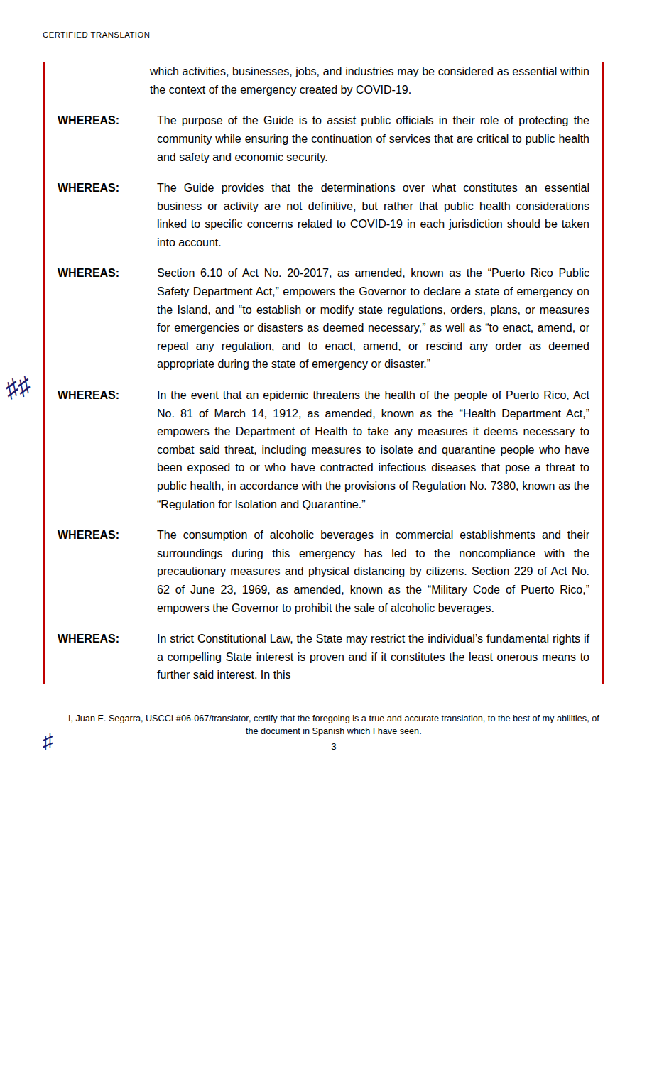CERTIFIED TRANSLATION
♯♯
which activities, businesses, jobs, and industries may be considered as essential within the context of the emergency created by COVID-19.
WHEREAS:
The purpose of the Guide is to assist public officials in their role of protecting the community while ensuring the continuation of services that are critical to public health and safety and economic security.
WHEREAS:
The Guide provides that the determinations over what constitutes an essential business or activity are not definitive, but rather that public health considerations linked to specific concerns related to COVID-19 in each jurisdiction should be taken into account.
WHEREAS:
Section 6.10 of Act No. 20-2017, as amended, known as the “Puerto Rico Public Safety Department Act,” empowers the Governor to declare a state of emergency on the Island, and “to establish or modify state regulations, orders, plans, or measures for emergencies or disasters as deemed necessary,” as well as “to enact, amend, or repeal any regulation, and to enact, amend, or rescind any order as deemed appropriate during the state of emergency or disaster.”
WHEREAS:
In the event that an epidemic threatens the health of the people of Puerto Rico, Act No. 81 of March 14, 1912, as amended, known as the “Health Department Act,” empowers the Department of Health to take any measures it deems necessary to combat said threat, including measures to isolate and quarantine people who have been exposed to or who have contracted infectious diseases that pose a threat to public health, in accordance with the provisions of Regulation No. 7380, known as the “Regulation for Isolation and Quarantine.”
WHEREAS:
The consumption of alcoholic beverages in commercial establishments and their surroundings during this emergency has led to the noncompliance with the precautionary measures and physical distancing by citizens. Section 229 of Act No. 62 of June 23, 1969, as amended, known as the “Military Code of Puerto Rico,” empowers the Governor to prohibit the sale of alcoholic beverages.
WHEREAS:
In strict Constitutional Law, the State may restrict the individual’s fundamental rights if a compelling State interest is proven and if it constitutes the least onerous means to further said interest. In this
♯
I, Juan E. Segarra, USCCI #06-067/translator, certify that the foregoing is a true and accurate translation, to the best of my abilities, of the document in Spanish which I have seen.
3